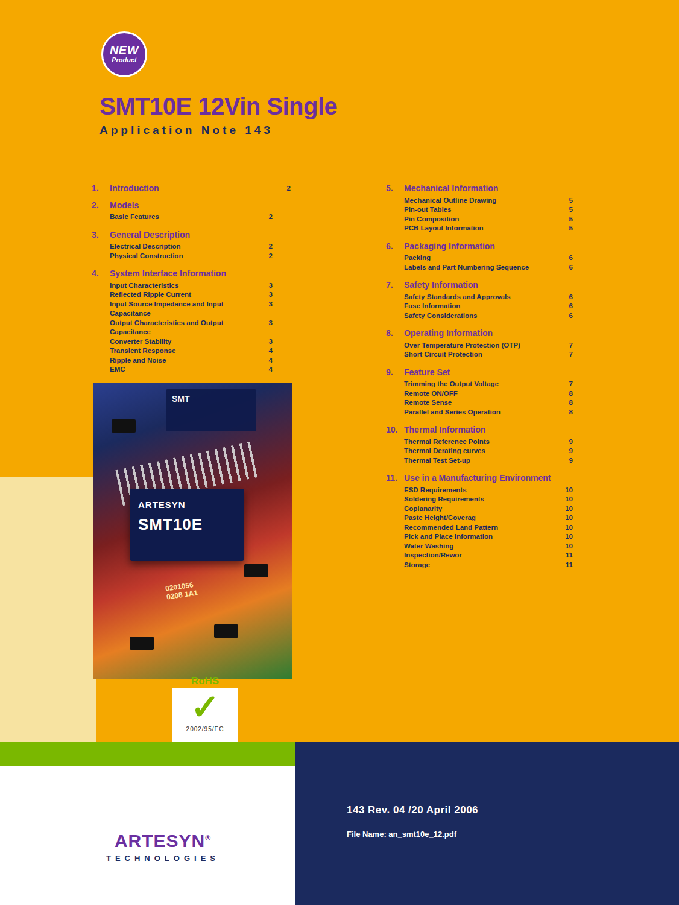NEW
Product
SMT10E 12Vin Single
Application Note 143
1.
Introduction
2
2.
Models
Basic Features 2
3.
General Description
Electrical Description 2
Physical Construction 2
4.
System Interface Information
Input Characteristics 3
Reflected Ripple Current 3
Input Source Impedance and Input Capacitance 3
Output Characteristics and Output Capacitance 3
Converter Stability 3
Transient Response 4
Ripple and Noise 4
EMC 4
5.
Mechanical Information
Mechanical Outline Drawing 5
Pin-out Tables 5
Pin Composition 5
PCB Layout Information 5
6.
Packaging Information
Packing 6
Labels and Part Numbering Sequence 6
7.
Safety Information
Safety Standards and Approvals 6
Fuse Information 6
Safety Considerations 6
8.
Operating Information
Over Temperature Protection (OTP) 7
Short Circuit Protection 7
9.
Feature Set
Trimming the Output Voltage 7
Remote ON/OFF 8
Remote Sense 8
Parallel and Series Operation 8
10.
Thermal Information
Thermal Reference Points 9
Thermal Derating curves 9
Thermal Test Set-up 9
11.
Use in a Manufacturing Environment
ESD Requirements 10
Soldering Requirements 10
Coplanarity 10
Paste Height/Coverag 10
Recommended Land Pattern 10
Pick and Place Information 10
Water Washing 10
Inspection/Rewor 11
Storage 11
SMT
ARTESYN
SMT10E
0201056
0208 1A1
RoHS
✓
2002/95/EC
ARTESYN®
TECHNOLOGIES
143 Rev. 04 /20 April 2006
File Name: an_smt10e_12.pdf